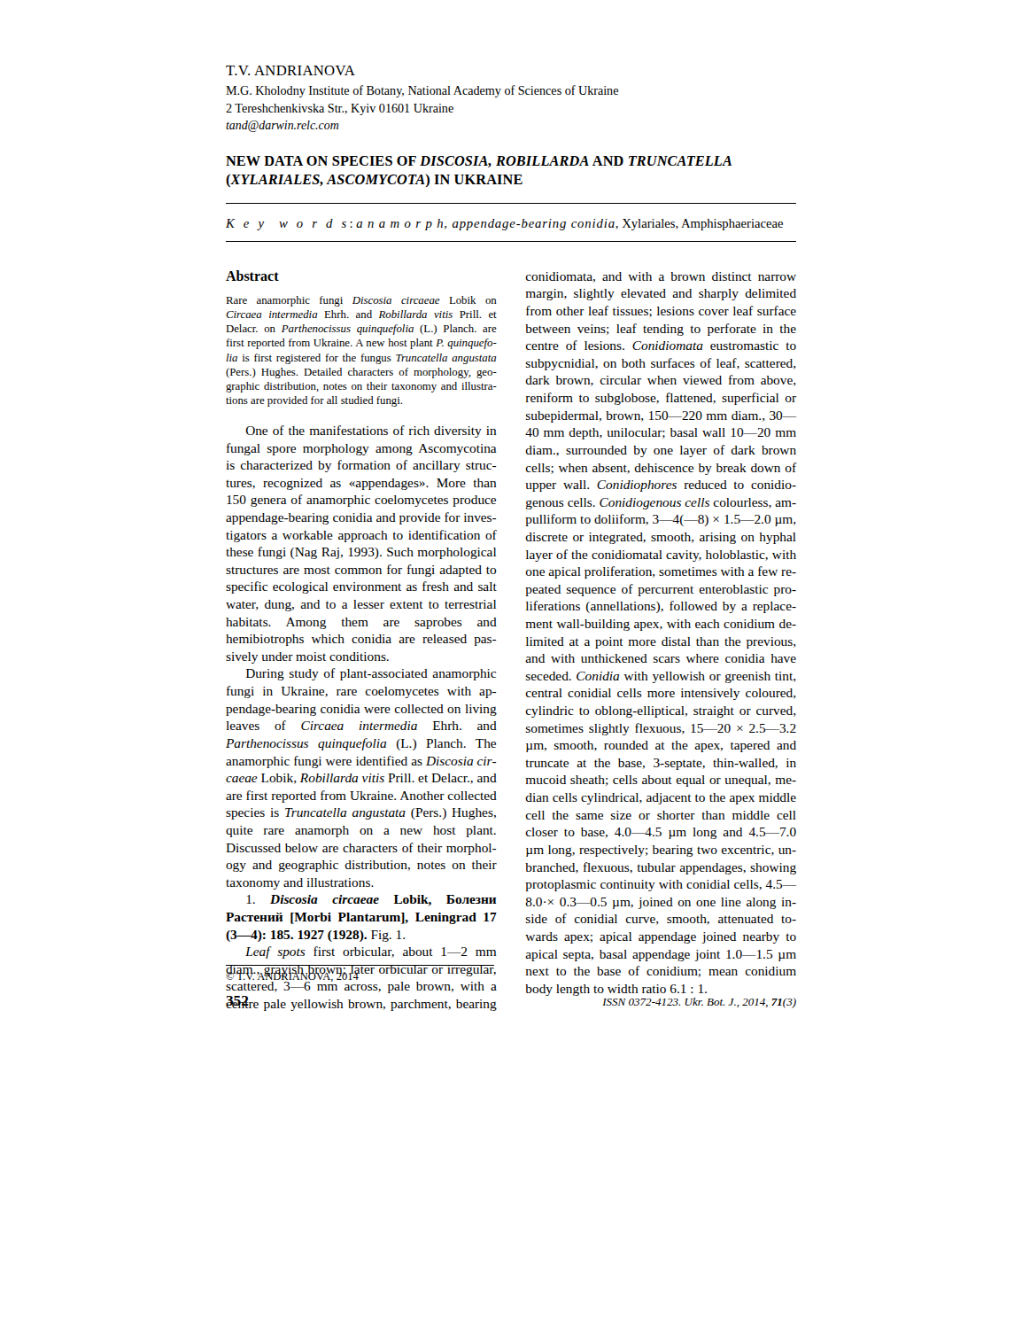T.V. ANDRIANOVA
M.G. Kholodny Institute of Botany, National Academy of Sciences of Ukraine
2 Tereshchenkivska Str., Kyiv 01601 Ukraine
tand@darwin.relc.com
NEW DATA ON SPECIES OF DISCOSIA, ROBILLARDA AND TRUNCATELLA (XYLARIALES, ASCOMYCOTA) IN UKRAINE
K e y w o r d s: a n a m o r p h, appendage-bearing conidia, Xylariales, Amphisphaeriaceae
Abstract
Rare anamorphic fungi Discosia circaeae Lobik on Circaea intermedia Ehrh. and Robillarda vitis Prill. et Delacr. on Parthenocissus quinquefolia (L.) Planch. are first reported from Ukraine. A new host plant P. quinquefolia is first registered for the fungus Truncatella angustata (Pers.) Hughes. Detailed characters of morphology, geographic distribution, notes on their taxonomy and illustrations are provided for all studied fungi.
One of the manifestations of rich diversity in fungal spore morphology among Ascomycotina is characterized by formation of ancillary structures, recognized as «appendages». More than 150 genera of anamorphic coelomycetes produce appendage-bearing conidia and provide for investigators a workable approach to identification of these fungi (Nag Raj, 1993). Such morphological structures are most common for fungi adapted to specific ecological environment as fresh and salt water, dung, and to a lesser extent to terrestrial habitats. Among them are saprobes and hemibiotrophs which conidia are released passively under moist conditions.
During study of plant-associated anamorphic fungi in Ukraine, rare coelomycetes with appendage-bearing conidia were collected on living leaves of Circaea intermedia Ehrh. and Parthenocissus quinquefolia (L.) Planch. The anamorphic fungi were identified as Discosia circaeae Lobik, Robillarda vitis Prill. et Delacr., and are first reported from Ukraine. Another collected species is Truncatella angustata (Pers.) Hughes, quite rare anamorph on a new host plant. Discussed below are characters of their morphology and geographic distribution, notes on their taxonomy and illustrations.
1. Discosia circaeae Lobik, Болезни Растений [Morbi Plantarum], Leningrad 17 (3—4): 185. 1927 (1928). Fig. 1.
Leaf spots first orbicular, about 1—2 mm diam., grayish brown; later orbicular or irregular, scattered, 3—6 mm across, pale brown, with a centre pale yellowish brown, parchment, bearing conidiomata, and with a brown distinct narrow margin, slightly elevated and sharply delimited from other leaf tissues; lesions cover leaf surface between veins; leaf tending to perforate in the centre of lesions. Conidiomata eustromastic to subpycnidial, on both surfaces of leaf, scattered, dark brown, circular when viewed from above, reniform to subglobose, flattened, superficial or subepidermal, brown, 150—220 mm diam., 30—40 mm depth, unilocular; basal wall 10—20 mm diam., surrounded by one layer of dark brown cells; when absent, dehiscence by break down of upper wall. Conidiophores reduced to conidiogenous cells. Conidiogenous cells colourless, ampulliform to doliiform, 3—4(—8) × 1.5—2.0 µm, discrete or integrated, smooth, arising on hyphal layer of the conidiomatal cavity, holoblastic, with one apical proliferation, sometimes with a few repeated sequence of percurrent enteroblastic proliferations (annellations), followed by a replacement wall-building apex, with each conidium delimited at a point more distal than the previous, and with unthickened scars where conidia have seceded. Conidia with yellowish or greenish tint, central conidial cells more intensively coloured, cylindric to oblong-elliptical, straight or curved, sometimes slightly flexuous, 15—20 × 2.5—3.2 µm, smooth, rounded at the apex, tapered and truncate at the base, 3-septate, thin-walled, in mucoid sheath; cells about equal or unequal, median cells cylindrical, adjacent to the apex middle cell the same size or shorter than middle cell closer to base, 4.0—4.5 µm long and 4.5—7.0 µm long, respectively; bearing two excentric, unbranched, flexuous, tubular appendages, showing protoplasmic continuity with conidial cells, 4.5—8.0·× 0.3—0.5 µm, joined on one line along inside of conidial curve, smooth, attenuated towards apex; apical appendage joined nearby to apical septa, basal appendage joint 1.0—1.5 µm next to the base of conidium; mean conidium body length to width ratio 6.1 : 1.
© T.V. ANDRIANOVA, 2014
352
ISSN 0372-4123. Ukr. Bot. J., 2014, 71(3)